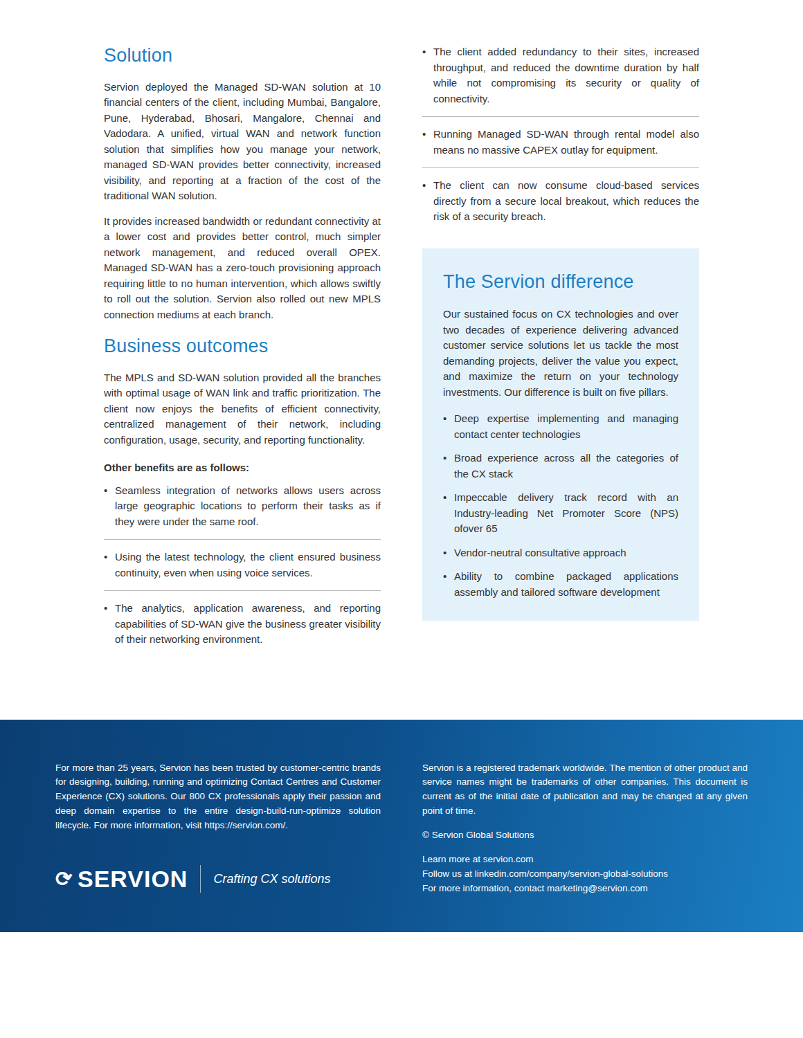Solution
Servion deployed the Managed SD-WAN solution at 10 financial centers of the client, including Mumbai, Bangalore, Pune, Hyderabad, Bhosari, Mangalore, Chennai and Vadodara. A unified, virtual WAN and network function solution that simplifies how you manage your network, managed SD-WAN provides better connectivity, increased visibility, and reporting at a fraction of the cost of the traditional WAN solution.
It provides increased bandwidth or redundant connectivity at a lower cost and provides better control, much simpler network management, and reduced overall OPEX. Managed SD-WAN has a zero-touch provisioning approach requiring little to no human intervention, which allows swiftly to roll out the solution. Servion also rolled out new MPLS connection mediums at each branch.
Business outcomes
The MPLS and SD-WAN solution provided all the branches with optimal usage of WAN link and traffic prioritization. The client now enjoys the benefits of efficient connectivity, centralized management of their network, including configuration, usage, security, and reporting functionality.
Other benefits are as follows:
Seamless integration of networks allows users across large geographic locations to perform their tasks as if they were under the same roof.
Using the latest technology, the client ensured business continuity, even when using voice services.
The analytics, application awareness, and reporting capabilities of SD-WAN give the business greater visibility of their networking environment.
The client added redundancy to their sites, increased throughput, and reduced the downtime duration by half while not compromising its security or quality of connectivity.
Running Managed SD-WAN through rental model also means no massive CAPEX outlay for equipment.
The client can now consume cloud-based services directly from a secure local breakout, which reduces the risk of a security breach.
The Servion difference
Our sustained focus on CX technologies and over two decades of experience delivering advanced customer service solutions let us tackle the most demanding projects, deliver the value you expect, and maximize the return on your technology investments. Our difference is built on five pillars.
Deep expertise implementing and managing contact center technologies
Broad experience across all the categories of the CX stack
Impeccable delivery track record with an Industry-leading Net Promoter Score (NPS) ofover 65
Vendor-neutral consultative approach
Ability to combine packaged applications assembly and tailored software development
For more than 25 years, Servion has been trusted by customer-centric brands for designing, building, running and optimizing Contact Centres and Customer Experience (CX) solutions. Our 800 CX professionals apply their passion and deep domain expertise to the entire design-build-run-optimize solution lifecycle. For more information, visit https://servion.com/.
⟳SERVION
Crafting CX solutions
Servion is a registered trademark worldwide. The mention of other product and service names might be trademarks of other companies. This document is current as of the initial date of publication and may be changed at any given point of time.
© Servion Global Solutions
Learn more at servion.com
Follow us at linkedin.com/company/servion-global-solutions
For more information, contact marketing@servion.com